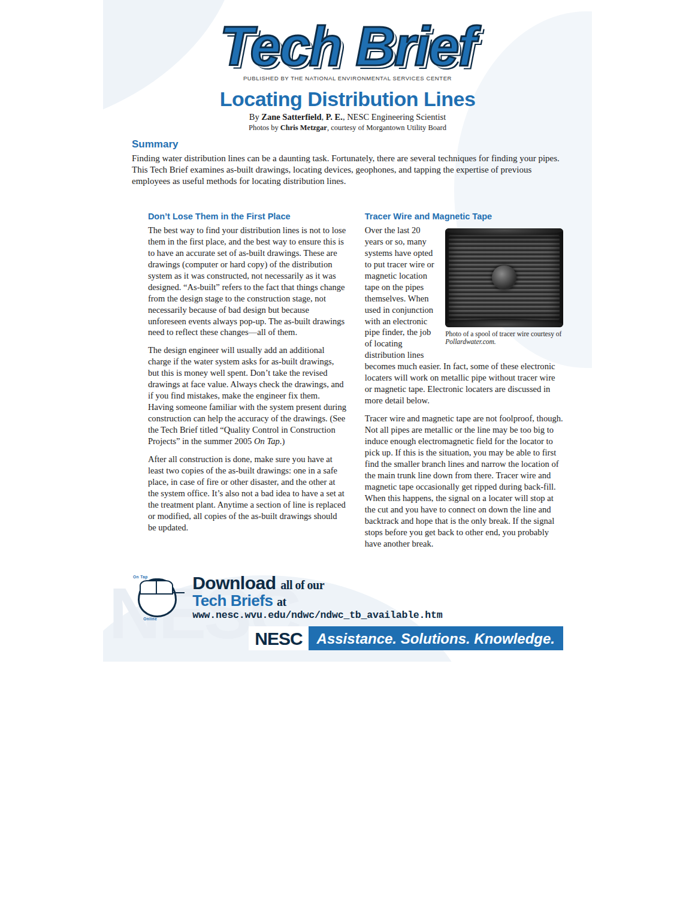NESC
Tech Brief
Published by the National Environmental Services Center
Locating Distribution Lines
By Zane Satterfield, P. E., NESC Engineering Scientist
Photos by Chris Metzgar, courtesy of Morgantown Utility Board
Summary
Finding water distribution lines can be a daunting task. Fortunately, there are several techniques for finding your pipes. This Tech Brief examines as-built drawings, locating devices, geophones, and tapping the expertise of previous employees as useful methods for locating distribution lines.
Don’t Lose Them in the First Place
The best way to find your distribution lines is not to lose them in the first place, and the best way to ensure this is to have an accurate set of as-built drawings. These are drawings (computer or hard copy) of the distribution system as it was constructed, not necessarily as it was designed. “As-built” refers to the fact that things change from the design stage to the construction stage, not necessarily because of bad design but because unforeseen events always pop-up. The as-built drawings need to reflect these changes—all of them.
The design engineer will usually add an additional charge if the water system asks for as-built drawings, but this is money well spent. Don’t take the revised drawings at face value. Always check the drawings, and if you find mistakes, make the engineer fix them. Having someone familiar with the system present during construction can help the accuracy of the drawings. (See the Tech Brief titled “Quality Control in Construction Projects” in the summer 2005 On Tap.)
After all construction is done, make sure you have at least two copies of the as-built drawings: one in a safe place, in case of fire or other disaster, and the other at the system office. It’s also not a bad idea to have a set at the treatment plant. Anytime a section of line is replaced or modified, all copies of the as-built drawings should be updated.
Tracer Wire and Magnetic Tape
Photo of a spool of tracer wire courtesy of Pollardwater.com.
Over the last 20 years or so, many systems have opted to put tracer wire or magnetic location tape on the pipes themselves. When used in conjunction with an electronic pipe finder, the job of locating distribution lines becomes much easier. In fact, some of these electronic locaters will work on metallic pipe without tracer wire or magnetic tape. Electronic locaters are discussed in more detail below.
Tracer wire and magnetic tape are not foolproof, though. Not all pipes are metallic or the line may be too big to induce enough electromagnetic field for the locator to pick up. If this is the situation, you may be able to first find the smaller branch lines and narrow the location of the main trunk line down from there. Tracer wire and magnetic tape occasionally get ripped during back-fill. When this happens, the signal on a locater will stop at the cut and you have to connect on down the line and backtrack and hope that is the only break. If the signal stops before you get back to other end, you probably have another break.
On Tap
Online
Download all of our
Tech Briefs at
www.nesc.wvu.edu/ndwc/ndwc_tb_available.htm
NESC
Assistance. Solutions. Knowledge.